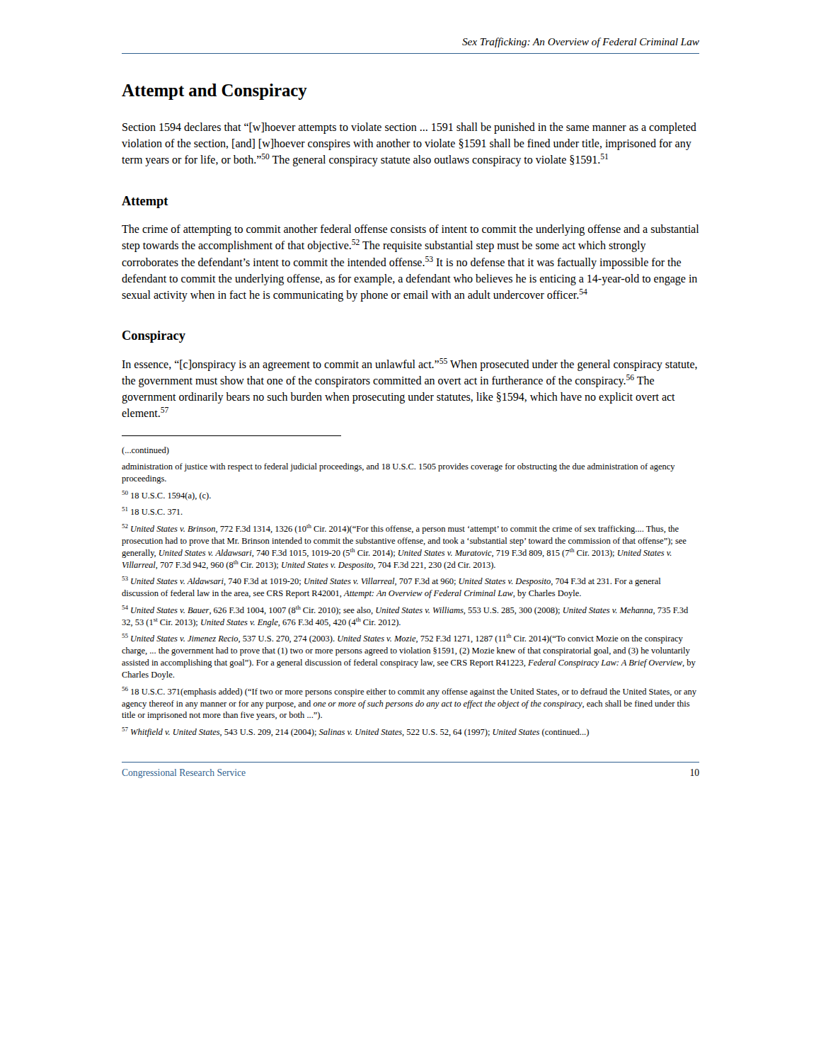Sex Trafficking: An Overview of Federal Criminal Law
Attempt and Conspiracy
Section 1594 declares that “[w]hoever attempts to violate section ... 1591 shall be punished in the same manner as a completed violation of the section, [and] [w]hoever conspires with another to violate §1591 shall be fined under title, imprisoned for any term years or for life, or both.”50 The general conspiracy statute also outlaws conspiracy to violate §1591.51
Attempt
The crime of attempting to commit another federal offense consists of intent to commit the underlying offense and a substantial step towards the accomplishment of that objective.52 The requisite substantial step must be some act which strongly corroborates the defendant’s intent to commit the intended offense.53 It is no defense that it was factually impossible for the defendant to commit the underlying offense, as for example, a defendant who believes he is enticing a 14-year-old to engage in sexual activity when in fact he is communicating by phone or email with an adult undercover officer.54
Conspiracy
In essence, “[c]onspiracy is an agreement to commit an unlawful act.”55 When prosecuted under the general conspiracy statute, the government must show that one of the conspirators committed an overt act in furtherance of the conspiracy.56 The government ordinarily bears no such burden when prosecuting under statutes, like §1594, which have no explicit overt act element.57
(...continued)
administration of justice with respect to federal judicial proceedings, and 18 U.S.C. 1505 provides coverage for obstructing the due administration of agency proceedings.
50 18 U.S.C. 1594(a), (c).
51 18 U.S.C. 371.
52 United States v. Brinson, 772 F.3d 1314, 1326 (10th Cir. 2014)(“For this offense, a person must ‘attempt’ to commit the crime of sex trafficking.... Thus, the prosecution had to prove that Mr. Brinson intended to commit the substantive offense, and took a ‘substantial step’ toward the commission of that offense”); see generally, United States v. Aldawsari, 740 F.3d 1015, 1019-20 (5th Cir. 2014); United States v. Muratovic, 719 F.3d 809, 815 (7th Cir. 2013); United States v. Villarreal, 707 F.3d 942, 960 (8th Cir. 2013); United States v. Desposito, 704 F.3d 221, 230 (2d Cir. 2013).
53 United States v. Aldawsari, 740 F.3d at 1019-20; United States v. Villarreal, 707 F.3d at 960; United States v. Desposito, 704 F.3d at 231. For a general discussion of federal law in the area, see CRS Report R42001, Attempt: An Overview of Federal Criminal Law, by Charles Doyle.
54 United States v. Bauer, 626 F.3d 1004, 1007 (8th Cir. 2010); see also, United States v. Williams, 553 U.S. 285, 300 (2008); United States v. Mehanna, 735 F.3d 32, 53 (1st Cir. 2013); United States v. Engle, 676 F.3d 405, 420 (4th Cir. 2012).
55 United States v. Jimenez Recio, 537 U.S. 270, 274 (2003). United States v. Mozie, 752 F.3d 1271, 1287 (11th Cir. 2014)(“To convict Mozie on the conspiracy charge, ... the government had to prove that (1) two or more persons agreed to violation §1591, (2) Mozie knew of that conspiratorial goal, and (3) he voluntarily assisted in accomplishing that goal”). For a general discussion of federal conspiracy law, see CRS Report R41223, Federal Conspiracy Law: A Brief Overview, by Charles Doyle.
56 18 U.S.C. 371(emphasis added) (“If two or more persons conspire either to commit any offense against the United States, or to defraud the United States, or any agency thereof in any manner or for any purpose, and one or more of such persons do any act to effect the object of the conspiracy, each shall be fined under this title or imprisoned not more than five years, or both ...”).
57 Whitfield v. United States, 543 U.S. 209, 214 (2004); Salinas v. United States, 522 U.S. 52, 64 (1997); United States (continued...)
Congressional Research Service 10